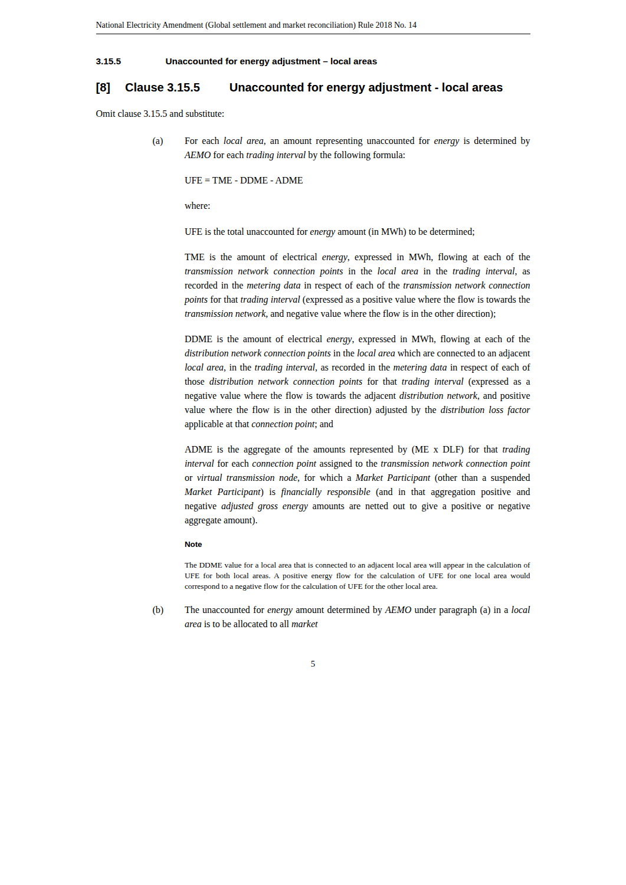National Electricity Amendment (Global settlement and market reconciliation) Rule 2018 No. 14
3.15.5 Unaccounted for energy adjustment – local areas
[8] Clause 3.15.5 Unaccounted for energy adjustment - local areas
Omit clause 3.15.5 and substitute:
(a)
For each local area, an amount representing unaccounted for energy is determined by AEMO for each trading interval by the following formula:
UFE = TME - DDME - ADME
where:
UFE is the total unaccounted for energy amount (in MWh) to be determined;
TME is the amount of electrical energy, expressed in MWh, flowing at each of the transmission network connection points in the local area in the trading interval, as recorded in the metering data in respect of each of the transmission network connection points for that trading interval (expressed as a positive value where the flow is towards the transmission network, and negative value where the flow is in the other direction);
DDME is the amount of electrical energy, expressed in MWh, flowing at each of the distribution network connection points in the local area which are connected to an adjacent local area, in the trading interval, as recorded in the metering data in respect of each of those distribution network connection points for that trading interval (expressed as a negative value where the flow is towards the adjacent distribution network, and positive value where the flow is in the other direction) adjusted by the distribution loss factor applicable at that connection point; and
ADME is the aggregate of the amounts represented by (ME x DLF) for that trading interval for each connection point assigned to the transmission network connection point or virtual transmission node, for which a Market Participant (other than a suspended Market Participant) is financially responsible (and in that aggregation positive and negative adjusted gross energy amounts are netted out to give a positive or negative aggregate amount).
Note
The DDME value for a local area that is connected to an adjacent local area will appear in the calculation of UFE for both local areas. A positive energy flow for the calculation of UFE for one local area would correspond to a negative flow for the calculation of UFE for the other local area.
(b)
The unaccounted for energy amount determined by AEMO under paragraph (a) in a local area is to be allocated to all market
5